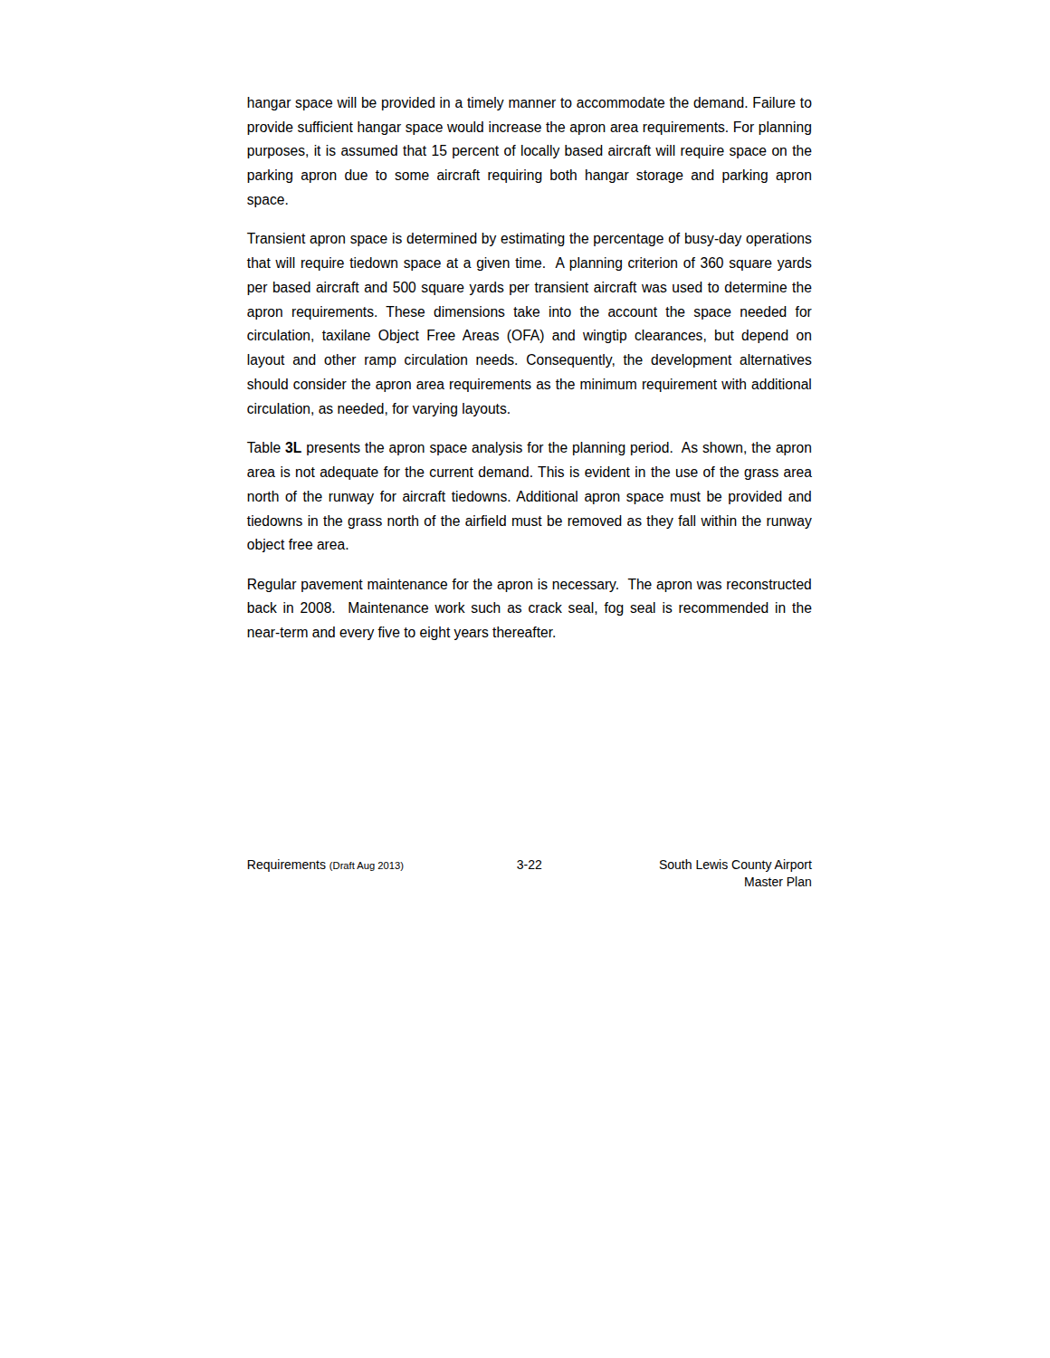hangar space will be provided in a timely manner to accommodate the demand. Failure to provide sufficient hangar space would increase the apron area requirements. For planning purposes, it is assumed that 15 percent of locally based aircraft will require space on the parking apron due to some aircraft requiring both hangar storage and parking apron space.
Transient apron space is determined by estimating the percentage of busy-day operations that will require tiedown space at a given time. A planning criterion of 360 square yards per based aircraft and 500 square yards per transient aircraft was used to determine the apron requirements. These dimensions take into the account the space needed for circulation, taxilane Object Free Areas (OFA) and wingtip clearances, but depend on layout and other ramp circulation needs. Consequently, the development alternatives should consider the apron area requirements as the minimum requirement with additional circulation, as needed, for varying layouts.
Table 3L presents the apron space analysis for the planning period. As shown, the apron area is not adequate for the current demand. This is evident in the use of the grass area north of the runway for aircraft tiedowns. Additional apron space must be provided and tiedowns in the grass north of the airfield must be removed as they fall within the runway object free area.
Regular pavement maintenance for the apron is necessary. The apron was reconstructed back in 2008. Maintenance work such as crack seal, fog seal is recommended in the near-term and every five to eight years thereafter.
Requirements (Draft Aug 2013)
3-22
South Lewis County Airport
Master Plan